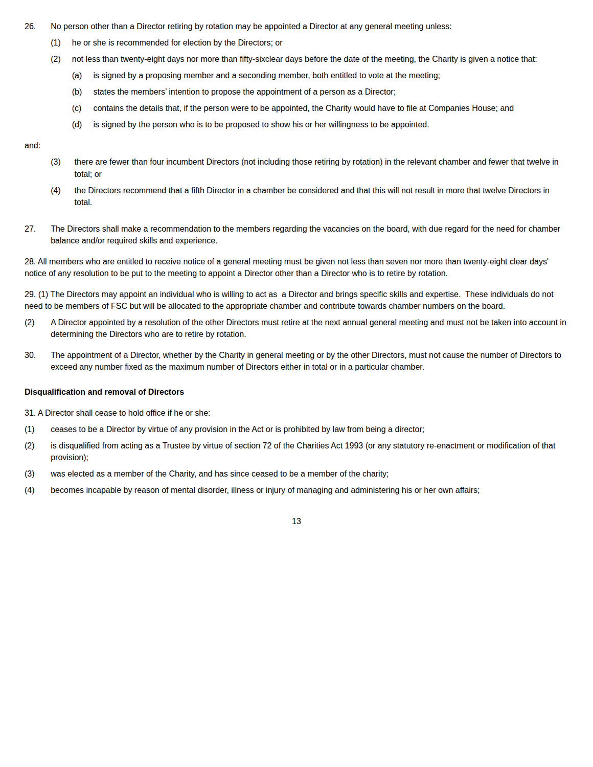26. No person other than a Director retiring by rotation may be appointed a Director at any general meeting unless:
(1) he or she is recommended for election by the Directors; or
(2) not less than twenty-eight days nor more than fifty-sixclear days before the date of the meeting, the Charity is given a notice that:
(a) is signed by a proposing member and a seconding member, both entitled to vote at the meeting;
(b) states the members’ intention to propose the appointment of a person as a Director;
(c) contains the details that, if the person were to be appointed, the Charity would have to file at Companies House; and
(d) is signed by the person who is to be proposed to show his or her willingness to be appointed.
and:
(3) there are fewer than four incumbent Directors (not including those retiring by rotation) in the relevant chamber and fewer that twelve in total; or
(4) the Directors recommend that a fifth Director in a chamber be considered and that this will not result in more that twelve Directors in total.
27. The Directors shall make a recommendation to the members regarding the vacancies on the board, with due regard for the need for chamber balance and/or required skills and experience.
28. All members who are entitled to receive notice of a general meeting must be given not less than seven nor more than twenty-eight clear days' notice of any resolution to be put to the meeting to appoint a Director other than a Director who is to retire by rotation.
29. (1) The Directors may appoint an individual who is willing to act as a Director and brings specific skills and expertise. These individuals do not need to be members of FSC but will be allocated to the appropriate chamber and contribute towards chamber numbers on the board.
(2) A Director appointed by a resolution of the other Directors must retire at the next annual general meeting and must not be taken into account in determining the Directors who are to retire by rotation.
30. The appointment of a Director, whether by the Charity in general meeting or by the other Directors, must not cause the number of Directors to exceed any number fixed as the maximum number of Directors either in total or in a particular chamber.
Disqualification and removal of Directors
31. A Director shall cease to hold office if he or she:
(1) ceases to be a Director by virtue of any provision in the Act or is prohibited by law from being a director;
(2) is disqualified from acting as a Trustee by virtue of section 72 of the Charities Act 1993 (or any statutory re-enactment or modification of that provision);
(3) was elected as a member of the Charity, and has since ceased to be a member of the charity;
(4) becomes incapable by reason of mental disorder, illness or injury of managing and administering his or her own affairs;
13